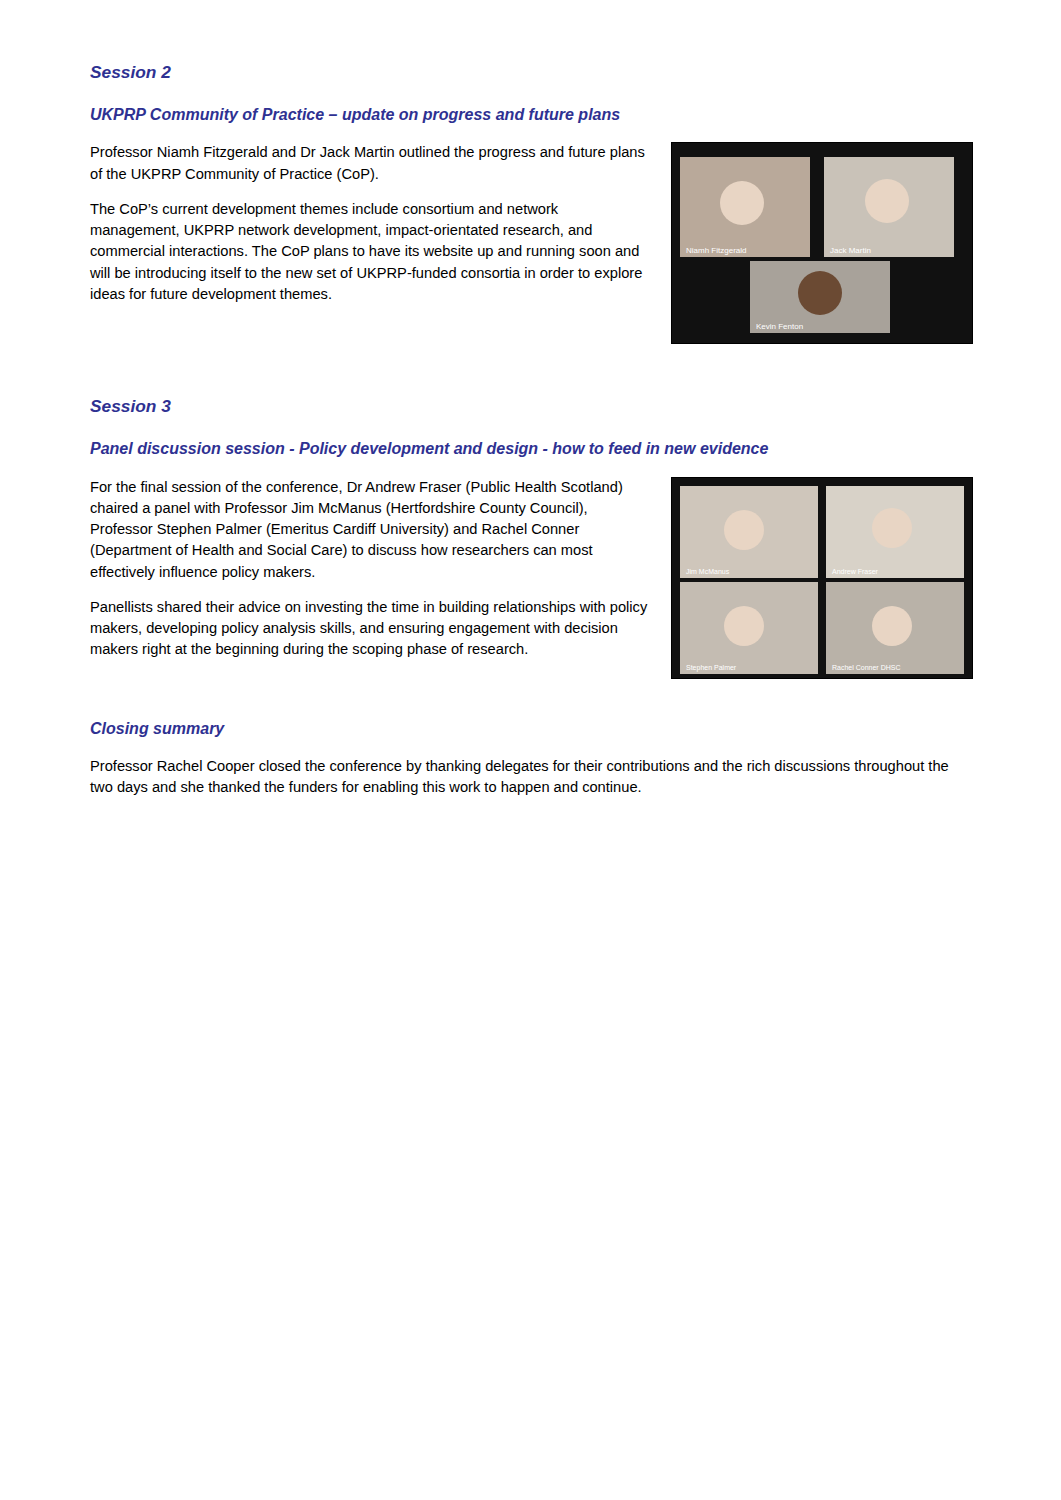Session 2
UKPRP Community of Practice – update on progress and future plans
Professor Niamh Fitzgerald and Dr Jack Martin outlined the progress and future plans of the UKPRP Community of Practice (CoP).
The CoP’s current development themes include consortium and network management, UKPRP network development, impact-orientated research, and commercial interactions. The CoP plans to have its website up and running soon and will be introducing itself to the new set of UKPRP-funded consortia in order to explore ideas for future development themes.
Session 3
Panel discussion session - Policy development and design - how to feed in new evidence
For the final session of the conference, Dr Andrew Fraser (Public Health Scotland) chaired a panel with Professor Jim McManus (Hertfordshire County Council), Professor Stephen Palmer (Emeritus Cardiff University) and Rachel Conner (Department of Health and Social Care) to discuss how researchers can most effectively influence policy makers.
Panellists shared their advice on investing the time in building relationships with policy makers, developing policy analysis skills, and ensuring engagement with decision makers right at the beginning during the scoping phase of research.
Closing summary
Professor Rachel Cooper closed the conference by thanking delegates for their contributions and the rich discussions throughout the two days and she thanked the funders for enabling this work to happen and continue.